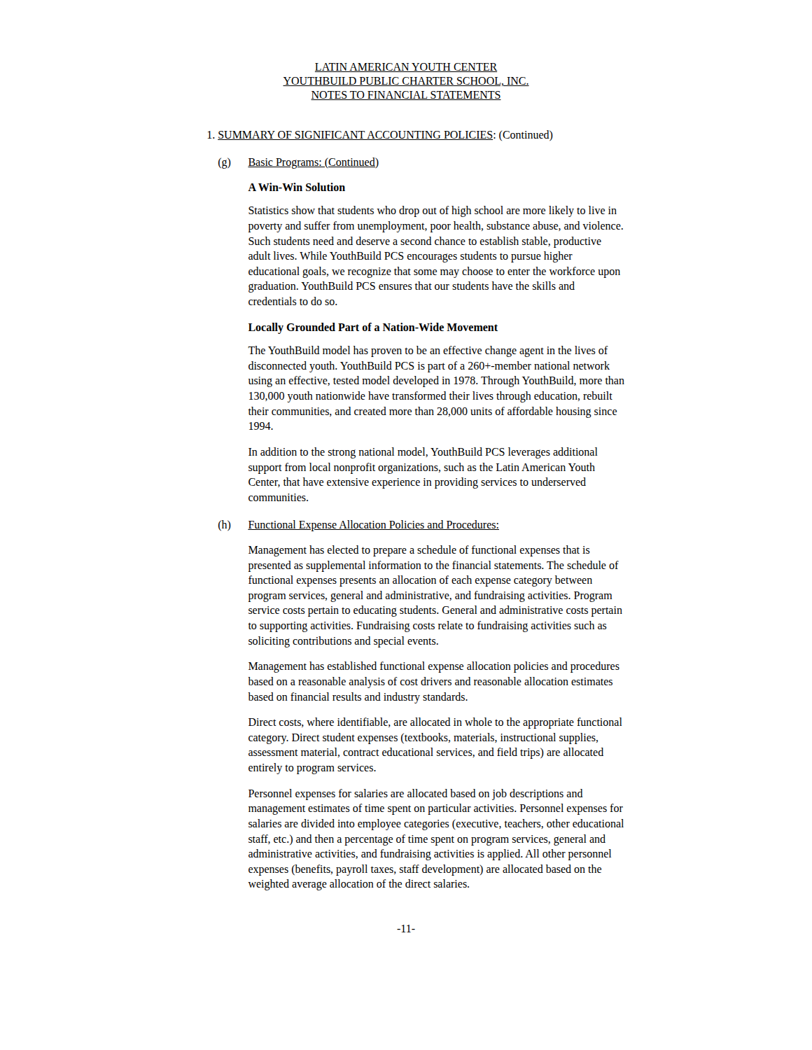Latin American Youth Center
YouthBuild Public Charter School, Inc.
Notes to Financial Statements
SUMMARY OF SIGNIFICANT ACCOUNTING POLICIES: (Continued)
(g)
Basic Programs: (Continued)
A Win-Win Solution
Statistics show that students who drop out of high school are more likely to live in poverty and suffer from unemployment, poor health, substance abuse, and violence. Such students need and deserve a second chance to establish stable, productive adult lives. While YouthBuild PCS encourages students to pursue higher educational goals, we recognize that some may choose to enter the workforce upon graduation. YouthBuild PCS ensures that our students have the skills and credentials to do so.
Locally Grounded Part of a Nation-Wide Movement
The YouthBuild model has proven to be an effective change agent in the lives of disconnected youth. YouthBuild PCS is part of a 260+-member national network using an effective, tested model developed in 1978. Through YouthBuild, more than 130,000 youth nationwide have transformed their lives through education, rebuilt their communities, and created more than 28,000 units of affordable housing since 1994.
In addition to the strong national model, YouthBuild PCS leverages additional support from local nonprofit organizations, such as the Latin American Youth Center, that have extensive experience in providing services to underserved communities.
(h)
Functional Expense Allocation Policies and Procedures:
Management has elected to prepare a schedule of functional expenses that is presented as supplemental information to the financial statements. The schedule of functional expenses presents an allocation of each expense category between program services, general and administrative, and fundraising activities. Program service costs pertain to educating students. General and administrative costs pertain to supporting activities. Fundraising costs relate to fundraising activities such as soliciting contributions and special events.
Management has established functional expense allocation policies and procedures based on a reasonable analysis of cost drivers and reasonable allocation estimates based on financial results and industry standards.
Direct costs, where identifiable, are allocated in whole to the appropriate functional category. Direct student expenses (textbooks, materials, instructional supplies, assessment material, contract educational services, and field trips) are allocated entirely to program services.
Personnel expenses for salaries are allocated based on job descriptions and management estimates of time spent on particular activities. Personnel expenses for salaries are divided into employee categories (executive, teachers, other educational staff, etc.) and then a percentage of time spent on program services, general and administrative activities, and fundraising activities is applied. All other personnel expenses (benefits, payroll taxes, staff development) are allocated based on the weighted average allocation of the direct salaries.
-11-